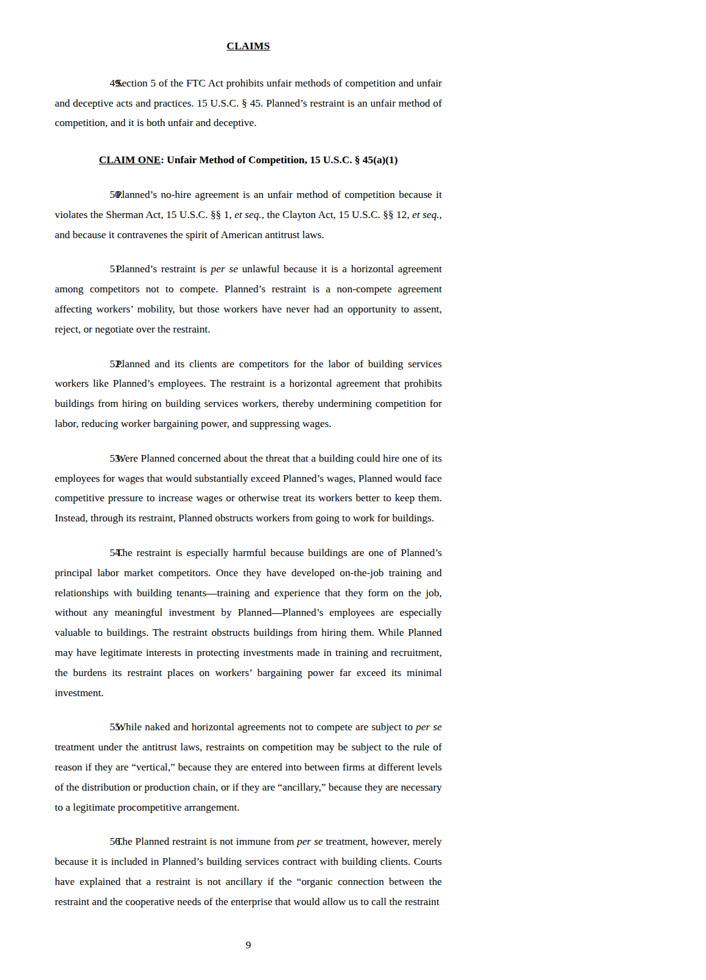CLAIMS
49. Section 5 of the FTC Act prohibits unfair methods of competition and unfair and deceptive acts and practices. 15 U.S.C. § 45. Planned’s restraint is an unfair method of competition, and it is both unfair and deceptive.
CLAIM ONE: Unfair Method of Competition, 15 U.S.C. § 45(a)(1)
50. Planned’s no-hire agreement is an unfair method of competition because it violates the Sherman Act, 15 U.S.C. §§ 1, et seq., the Clayton Act, 15 U.S.C. §§ 12, et seq., and because it contravenes the spirit of American antitrust laws.
51. Planned’s restraint is per se unlawful because it is a horizontal agreement among competitors not to compete. Planned’s restraint is a non-compete agreement affecting workers’ mobility, but those workers have never had an opportunity to assent, reject, or negotiate over the restraint.
52. Planned and its clients are competitors for the labor of building services workers like Planned’s employees. The restraint is a horizontal agreement that prohibits buildings from hiring on building services workers, thereby undermining competition for labor, reducing worker bargaining power, and suppressing wages.
53. Were Planned concerned about the threat that a building could hire one of its employees for wages that would substantially exceed Planned’s wages, Planned would face competitive pressure to increase wages or otherwise treat its workers better to keep them. Instead, through its restraint, Planned obstructs workers from going to work for buildings.
54. The restraint is especially harmful because buildings are one of Planned’s principal labor market competitors. Once they have developed on-the-job training and relationships with building tenants—training and experience that they form on the job, without any meaningful investment by Planned—Planned’s employees are especially valuable to buildings. The restraint obstructs buildings from hiring them. While Planned may have legitimate interests in protecting investments made in training and recruitment, the burdens its restraint places on workers’ bargaining power far exceed its minimal investment.
55. While naked and horizontal agreements not to compete are subject to per se treatment under the antitrust laws, restraints on competition may be subject to the rule of reason if they are “vertical,” because they are entered into between firms at different levels of the distribution or production chain, or if they are “ancillary,” because they are necessary to a legitimate procompetitive arrangement.
56. The Planned restraint is not immune from per se treatment, however, merely because it is included in Planned’s building services contract with building clients. Courts have explained that a restraint is not ancillary if the “organic connection between the restraint and the cooperative needs of the enterprise that would allow us to call the restraint
9